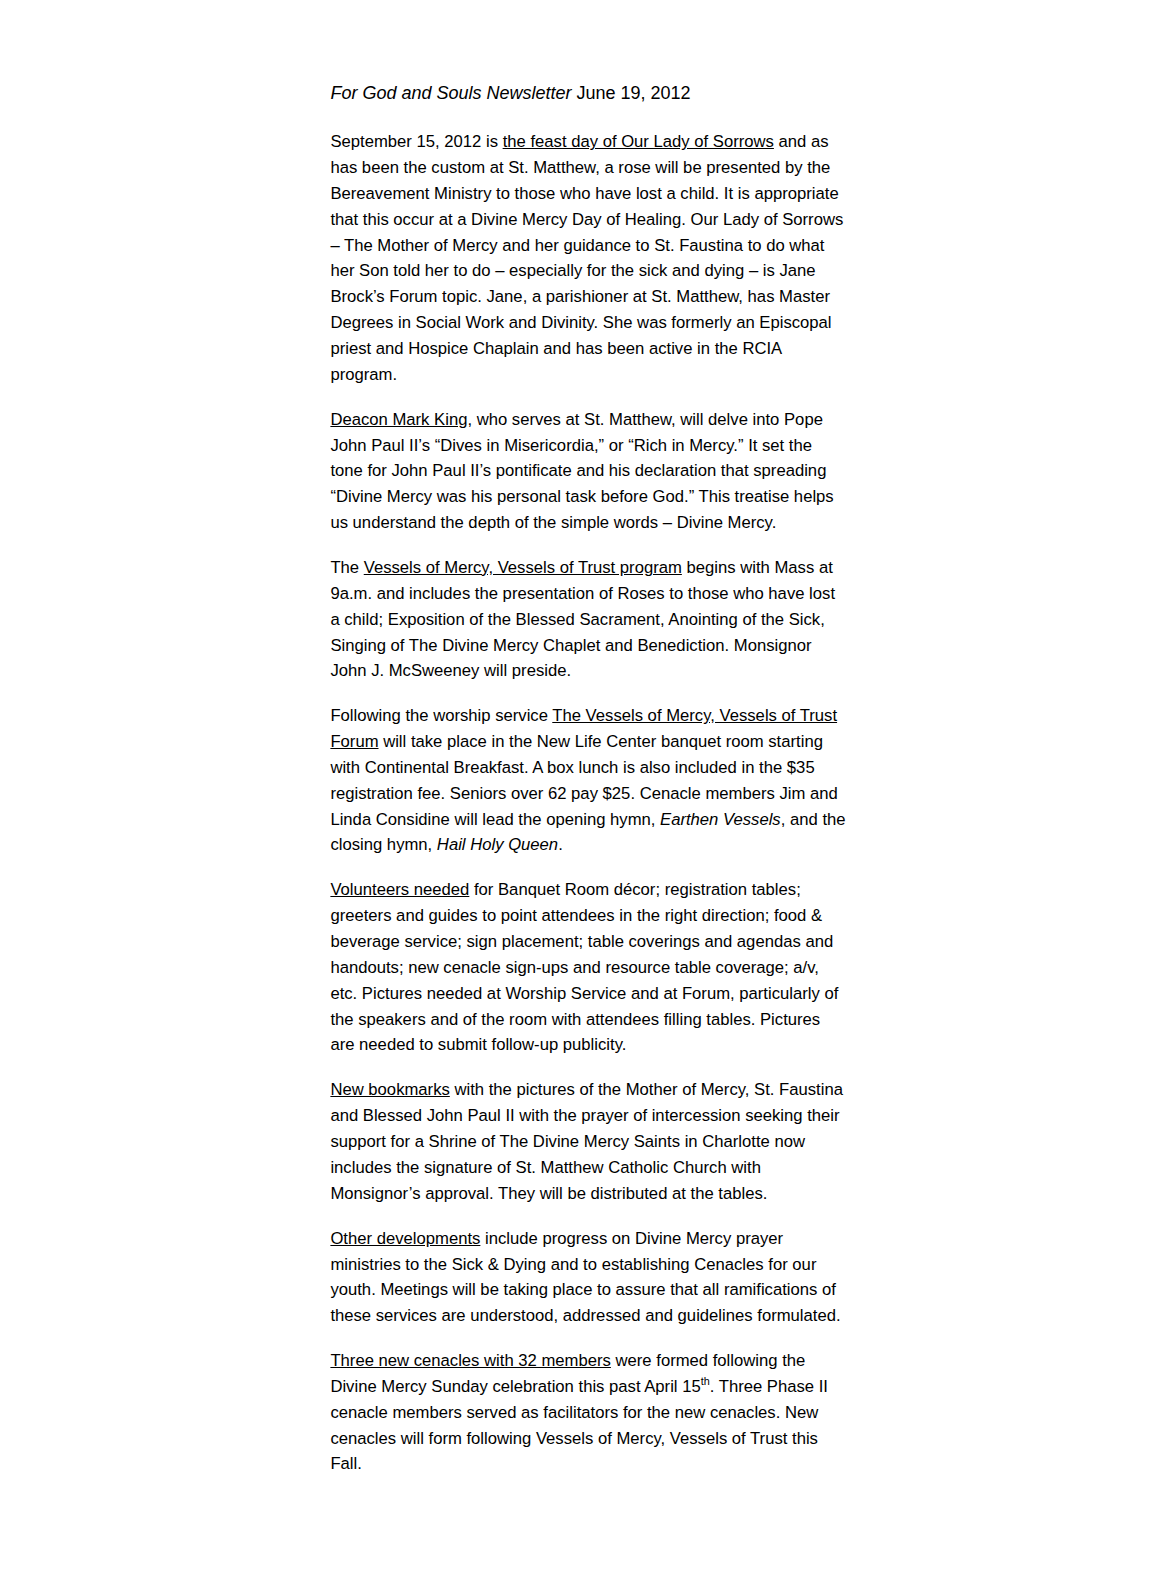For God and Souls Newsletter June 19, 2012
September 15, 2012 is the feast day of Our Lady of Sorrows and as has been the custom at St. Matthew, a rose will be presented by the Bereavement Ministry to those who have lost a child. It is appropriate that this occur at a Divine Mercy Day of Healing. Our Lady of Sorrows – The Mother of Mercy and her guidance to St. Faustina to do what her Son told her to do – especially for the sick and dying – is Jane Brock’s Forum topic. Jane, a parishioner at St. Matthew, has Master Degrees in Social Work and Divinity. She was formerly an Episcopal priest and Hospice Chaplain and has been active in the RCIA program.
Deacon Mark King, who serves at St. Matthew, will delve into Pope John Paul II’s “Dives in Misericordia,” or “Rich in Mercy.” It set the tone for John Paul II’s pontificate and his declaration that spreading “Divine Mercy was his personal task before God.” This treatise helps us understand the depth of the simple words – Divine Mercy.
The Vessels of Mercy, Vessels of Trust program begins with Mass at 9a.m. and includes the presentation of Roses to those who have lost a child; Exposition of the Blessed Sacrament, Anointing of the Sick, Singing of The Divine Mercy Chaplet and Benediction. Monsignor John J. McSweeney will preside.
Following the worship service The Vessels of Mercy, Vessels of Trust Forum will take place in the New Life Center banquet room starting with Continental Breakfast. A box lunch is also included in the $35 registration fee. Seniors over 62 pay $25. Cenacle members Jim and Linda Considine will lead the opening hymn, Earthen Vessels, and the closing hymn, Hail Holy Queen.
Volunteers needed for Banquet Room décor; registration tables; greeters and guides to point attendees in the right direction; food & beverage service; sign placement; table coverings and agendas and handouts; new cenacle sign-ups and resource table coverage; a/v, etc. Pictures needed at Worship Service and at Forum, particularly of the speakers and of the room with attendees filling tables. Pictures are needed to submit follow-up publicity.
New bookmarks with the pictures of the Mother of Mercy, St. Faustina and Blessed John Paul II with the prayer of intercession seeking their support for a Shrine of The Divine Mercy Saints in Charlotte now includes the signature of St. Matthew Catholic Church with Monsignor’s approval. They will be distributed at the tables.
Other developments include progress on Divine Mercy prayer ministries to the Sick & Dying and to establishing Cenacles for our youth. Meetings will be taking place to assure that all ramifications of these services are understood, addressed and guidelines formulated.
Three new cenacles with 32 members were formed following the Divine Mercy Sunday celebration this past April 15th. Three Phase II cenacle members served as facilitators for the new cenacles. New cenacles will form following Vessels of Mercy, Vessels of Trust this Fall.